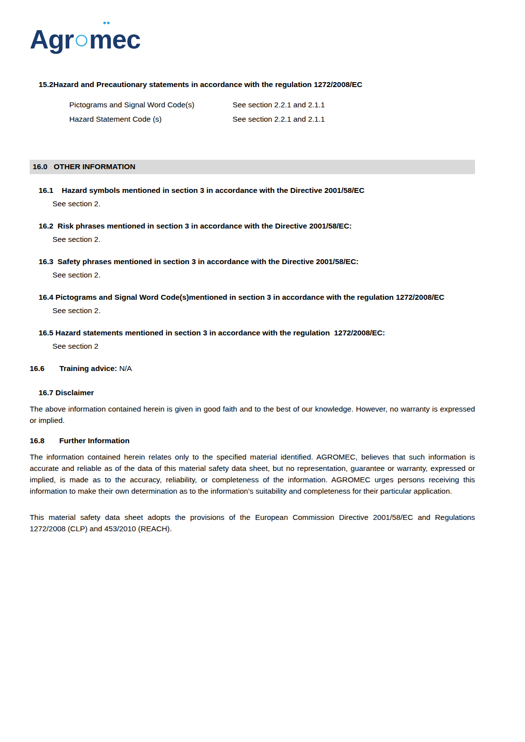Agr○mec••
15.2Hazard and Precautionary statements in accordance with the regulation 1272/2008/EC
Pictograms and Signal Word Code(s)
See section 2.2.1 and 2.1.1
Hazard Statement Code (s)
See section 2.2.1 and 2.1.1
16.0 OTHER INFORMATION
16.1 Hazard symbols mentioned in section 3 in accordance with the Directive 2001/58/EC
See section 2.
16.2 Risk phrases mentioned in section 3 in accordance with the Directive 2001/58/EC:
See section 2.
16.3 Safety phrases mentioned in section 3 in accordance with the Directive 2001/58/EC:
See section 2.
16.4 Pictograms and Signal Word Code(s)mentioned in section 3 in accordance with the regulation 1272/2008/EC
See section 2.
16.5 Hazard statements mentioned in section 3 in accordance with the regulation 1272/2008/EC:
See section 2
16.6 Training advice: N/A
16.7 Disclaimer
The above information contained herein is given in good faith and to the best of our knowledge. However, no warranty is expressed or implied.
16.8 Further Information
The information contained herein relates only to the specified material identified. AGROMEC, believes that such information is accurate and reliable as of the data of this material safety data sheet, but no representation, guarantee or warranty, expressed or implied, is made as to the accuracy, reliability, or completeness of the information. AGROMEC urges persons receiving this information to make their own determination as to the information’s suitability and completeness for their particular application.
This material safety data sheet adopts the provisions of the European Commission Directive 2001/58/EC and Regulations 1272/2008 (CLP) and 453/2010 (REACH).